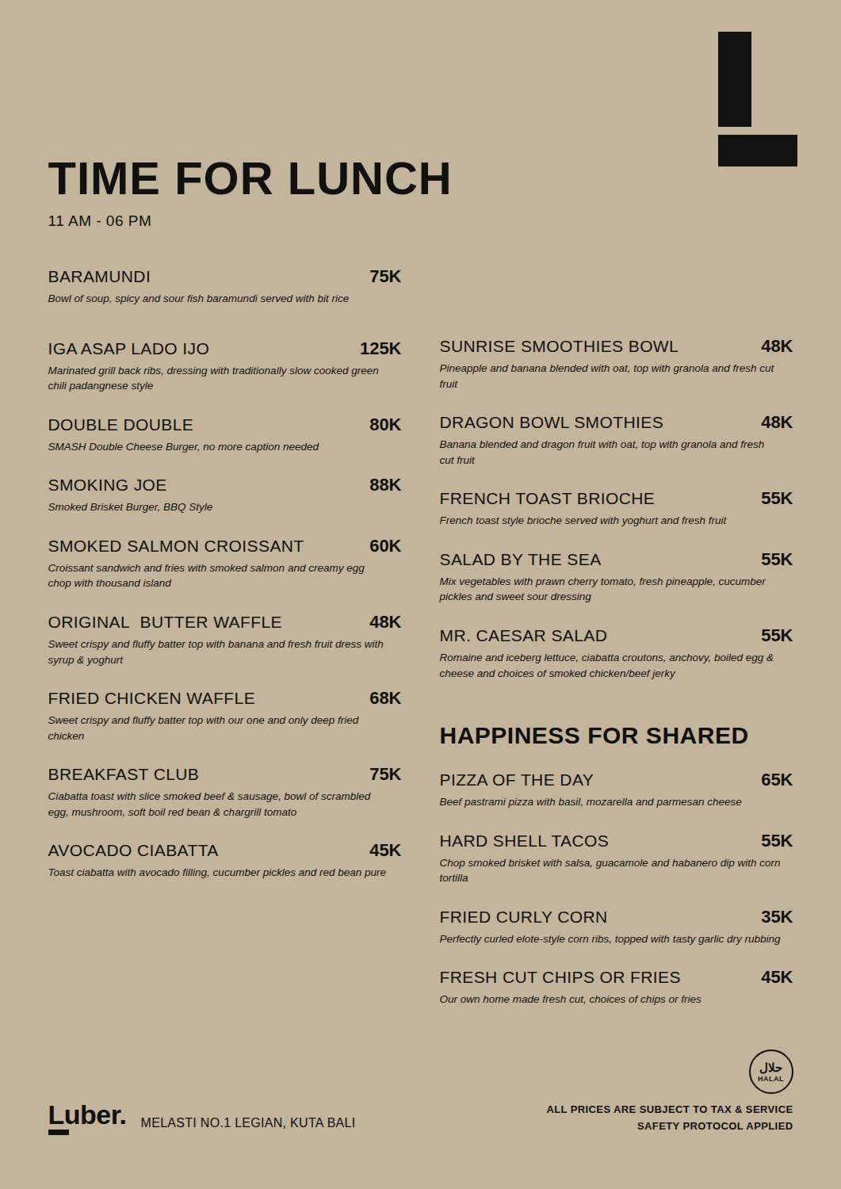TIME FOR LUNCH
11 AM - 06 PM
Baramundi 75K
Bowl of soup, spicy and sour fish baramundi served with bit rice
Iga Asap Lado Ijo 125K
Marinated grill back ribs, dressing with traditionally slow cooked green chili padangnese style
Double Double 80K
SMASH Double Cheese Burger, no more caption needed
Smoking Joe 88K
Smoked Brisket Burger, BBQ Style
Smoked Salmon Croissant 60K
Croissant sandwich and fries with smoked salmon and creamy egg chop with thousand island
Original Butter Waffle 48K
Sweet crispy and fluffy batter top with banana and fresh fruit dress with syrup & yoghurt
Fried Chicken Waffle 68K
Sweet crispy and fluffy batter top with our one and only deep fried chicken
Breakfast Club 75K
Ciabatta toast with slice smoked beef & sausage, bowl of scrambled egg, mushroom, soft boil red bean & chargrill tomato
Avocado Ciabatta 45K
Toast ciabatta with avocado filling, cucumber pickles and red bean pure
Sunrise Smoothies Bowl 48K
Pineapple and banana blended with oat, top with granola and fresh cut fruit
Dragon Bowl Smothies 48K
Banana blended and dragon fruit with oat, top with granola and fresh cut fruit
French Toast Brioche 55K
French toast style brioche served with yoghurt and fresh fruit
Salad By The Sea 55K
Mix vegetables with prawn cherry tomato, fresh pineapple, cucumber pickles and sweet sour dressing
Mr. Caesar Salad 55K
Romaine and iceberg lettuce, ciabatta croutons, anchovy, boiled egg & cheese and choices of smoked chicken/beef jerky
HAPPINESS FOR SHARED
Pizza Of The Day 65K
Beef pastrami pizza with basil, mozarella and parmesan cheese
Hard Shell Tacos 55K
Chop smoked brisket with salsa, guacamole and habanero dip with corn tortilla
Fried Curly Corn 35K
Perfectly curled elote-style corn ribs, topped with tasty garlic dry rubbing
Fresh Cut Chips Or Fries 45K
Our own home made fresh cut, choices of chips or fries
حلال HALAL
Luber. MELASTI NO.1 LEGIAN, KUTA BALI
ALL PRICES ARE SUBJECT TO TAX & SERVICE
SAFETY PROTOCOL APPLIED